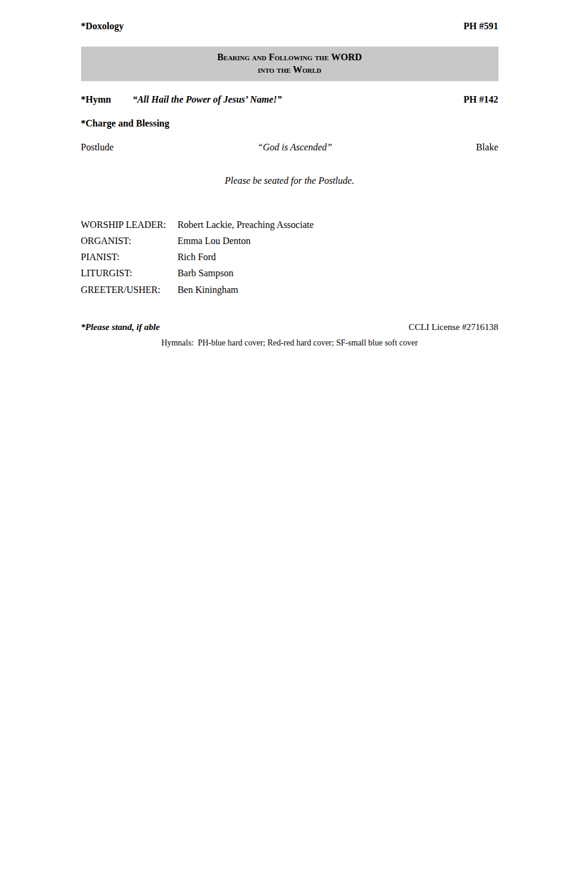*Doxology PH #591
Bearing and Following the WORD
into the World
*Hymn “All Hail the Power of Jesus’ Name!” PH #142
*Charge and Blessing
Postlude “God is Ascended” Blake
Please be seated for the Postlude.
| WORSHIP LEADER: | Robert Lackie, Preaching Associate |
| ORGANIST: | Emma Lou Denton |
| PIANIST: | Rich Ford |
| LITURGIST: | Barb Sampson |
| GREETER/USHER: | Ben Kiningham |
*Please stand, if able CCLI License #2716138
Hymnals: PH-blue hard cover; Red-red hard cover; SF-small blue soft cover